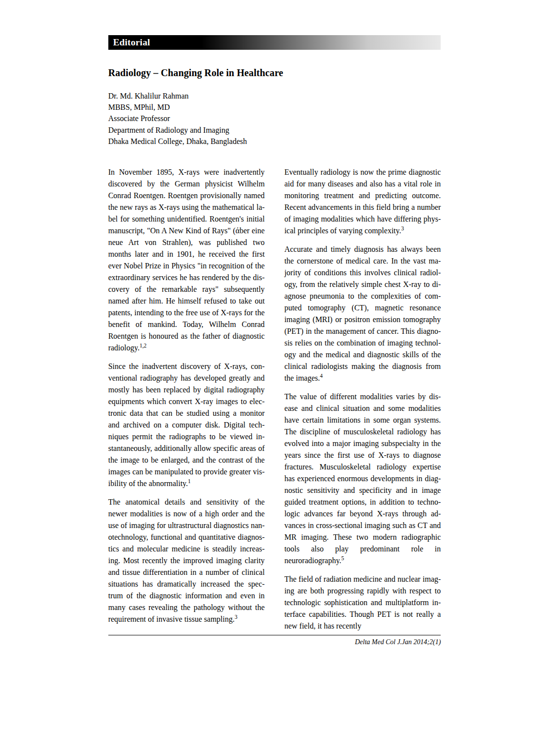Editorial
Radiology – Changing Role in Healthcare
Dr. Md. Khalilur Rahman
MBBS, MPhil, MD
Associate Professor
Department of Radiology and Imaging
Dhaka Medical College, Dhaka, Bangladesh
In November 1895, X-rays were inadvertently discovered by the German physicist Wilhelm Conrad Roentgen. Roentgen provisionally named the new rays as X-rays using the mathematical label for something unidentified. Roentgen's initial manuscript, "On A New Kind of Rays" (άber eine neue Art von Strahlen), was published two months later and in 1901, he received the first ever Nobel Prize in Physics "in recognition of the extraordinary services he has rendered by the discovery of the remarkable rays" subsequently named after him. He himself refused to take out patents, intending to the free use of X-rays for the benefit of mankind. Today, Wilhelm Conrad Roentgen is honoured as the father of diagnostic radiology.1,2
Since the inadvertent discovery of X-rays, conventional radiography has developed greatly and mostly has been replaced by digital radiography equipments which convert X-ray images to electronic data that can be studied using a monitor and archived on a computer disk. Digital techniques permit the radiographs to be viewed instantaneously, additionally allow specific areas of the image to be enlarged, and the contrast of the images can be manipulated to provide greater visibility of the abnormality.1
The anatomical details and sensitivity of the newer modalities is now of a high order and the use of imaging for ultrastructural diagnostics nanotechnology, functional and quantitative diagnostics and molecular medicine is steadily increasing. Most recently the improved imaging clarity and tissue differentiation in a number of clinical situations has dramatically increased the spectrum of the diagnostic information and even in many cases revealing the pathology without the requirement of invasive tissue sampling.3
Eventually radiology is now the prime diagnostic aid for many diseases and also has a vital role in monitoring treatment and predicting outcome. Recent advancements in this field bring a number of imaging modalities which have differing physical principles of varying complexity.3
Accurate and timely diagnosis has always been the cornerstone of medical care. In the vast majority of conditions this involves clinical radiology, from the relatively simple chest X-ray to diagnose pneumonia to the complexities of computed tomography (CT), magnetic resonance imaging (MRI) or positron emission tomography (PET) in the management of cancer. This diagnosis relies on the combination of imaging technology and the medical and diagnostic skills of the clinical radiologists making the diagnosis from the images.4
The value of different modalities varies by disease and clinical situation and some modalities have certain limitations in some organ systems. The discipline of musculoskeletal radiology has evolved into a major imaging subspecialty in the years since the first use of X-rays to diagnose fractures. Musculoskeletal radiology expertise has experienced enormous developments in diagnostic sensitivity and specificity and in image guided treatment options, in addition to technologic advances far beyond X-rays through advances in cross-sectional imaging such as CT and MR imaging. These two modern radiographic tools also play predominant role in neuroradiography.5
The field of radiation medicine and nuclear imaging are both progressing rapidly with respect to technologic sophistication and multiplatform interface capabilities. Though PET is not really a new field, it has recently
Delta Med Col J.Jan 2014;2(1)